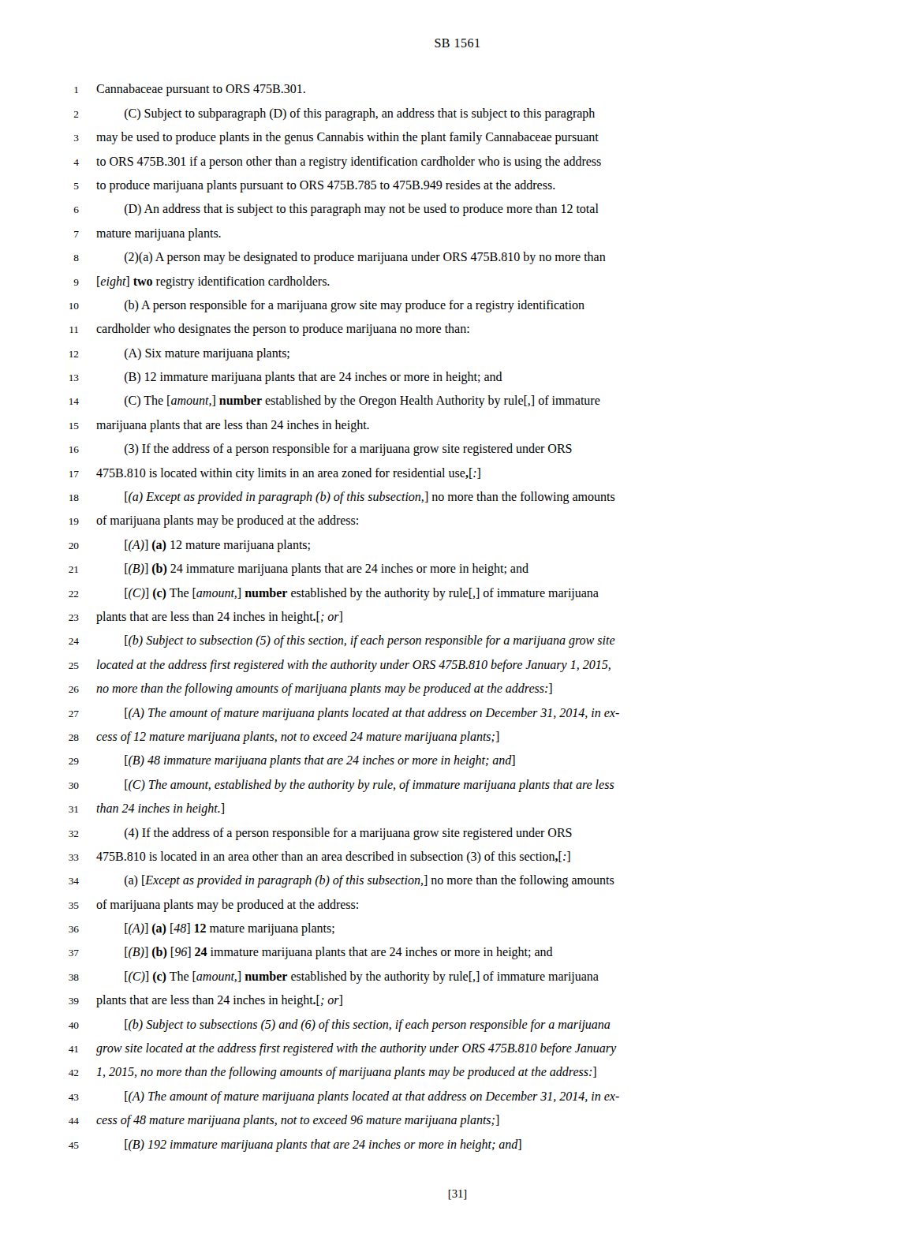SB 1561
Cannabaceae pursuant to ORS 475B.301.
(C) Subject to subparagraph (D) of this paragraph, an address that is subject to this paragraph
may be used to produce plants in the genus Cannabis within the plant family Cannabaceae pursuant
to ORS 475B.301 if a person other than a registry identification cardholder who is using the address
to produce marijuana plants pursuant to ORS 475B.785 to 475B.949 resides at the address.
(D) An address that is subject to this paragraph may not be used to produce more than 12 total
mature marijuana plants.
(2)(a) A person may be designated to produce marijuana under ORS 475B.810 by no more than
[eight] two registry identification cardholders.
(b) A person responsible for a marijuana grow site may produce for a registry identification
cardholder who designates the person to produce marijuana no more than:
(A) Six mature marijuana plants;
(B) 12 immature marijuana plants that are 24 inches or more in height; and
(C) The [amount,] number established by the Oregon Health Authority by rule[,] of immature
marijuana plants that are less than 24 inches in height.
(3) If the address of a person responsible for a marijuana grow site registered under ORS
475B.810 is located within city limits in an area zoned for residential use,[:]
[(a) Except as provided in paragraph (b) of this subsection,] no more than the following amounts
of marijuana plants may be produced at the address:
[(A)] (a) 12 mature marijuana plants;
[(B)] (b) 24 immature marijuana plants that are 24 inches or more in height; and
[(C)] (c) The [amount,] number established by the authority by rule[,] of immature marijuana
plants that are less than 24 inches in height.[; or]
[(b) Subject to subsection (5) of this section, if each person responsible for a marijuana grow site
located at the address first registered with the authority under ORS 475B.810 before January 1, 2015,
no more than the following amounts of marijuana plants may be produced at the address:]
[(A) The amount of mature marijuana plants located at that address on December 31, 2014, in ex-
cess of 12 mature marijuana plants, not to exceed 24 mature marijuana plants;]
[(B) 48 immature marijuana plants that are 24 inches or more in height; and]
[(C) The amount, established by the authority by rule, of immature marijuana plants that are less
than 24 inches in height.]
(4) If the address of a person responsible for a marijuana grow site registered under ORS
475B.810 is located in an area other than an area described in subsection (3) of this section,[:]
(a) [Except as provided in paragraph (b) of this subsection,] no more than the following amounts
of marijuana plants may be produced at the address:
[(A)] (a) [48] 12 mature marijuana plants;
[(B)] (b) [96] 24 immature marijuana plants that are 24 inches or more in height; and
[(C)] (c) The [amount,] number established by the authority by rule[,] of immature marijuana
plants that are less than 24 inches in height.[; or]
[(b) Subject to subsections (5) and (6) of this section, if each person responsible for a marijuana
grow site located at the address first registered with the authority under ORS 475B.810 before January
1, 2015, no more than the following amounts of marijuana plants may be produced at the address:]
[(A) The amount of mature marijuana plants located at that address on December 31, 2014, in ex-
cess of 48 mature marijuana plants, not to exceed 96 mature marijuana plants;]
[(B) 192 immature marijuana plants that are 24 inches or more in height; and]
[31]